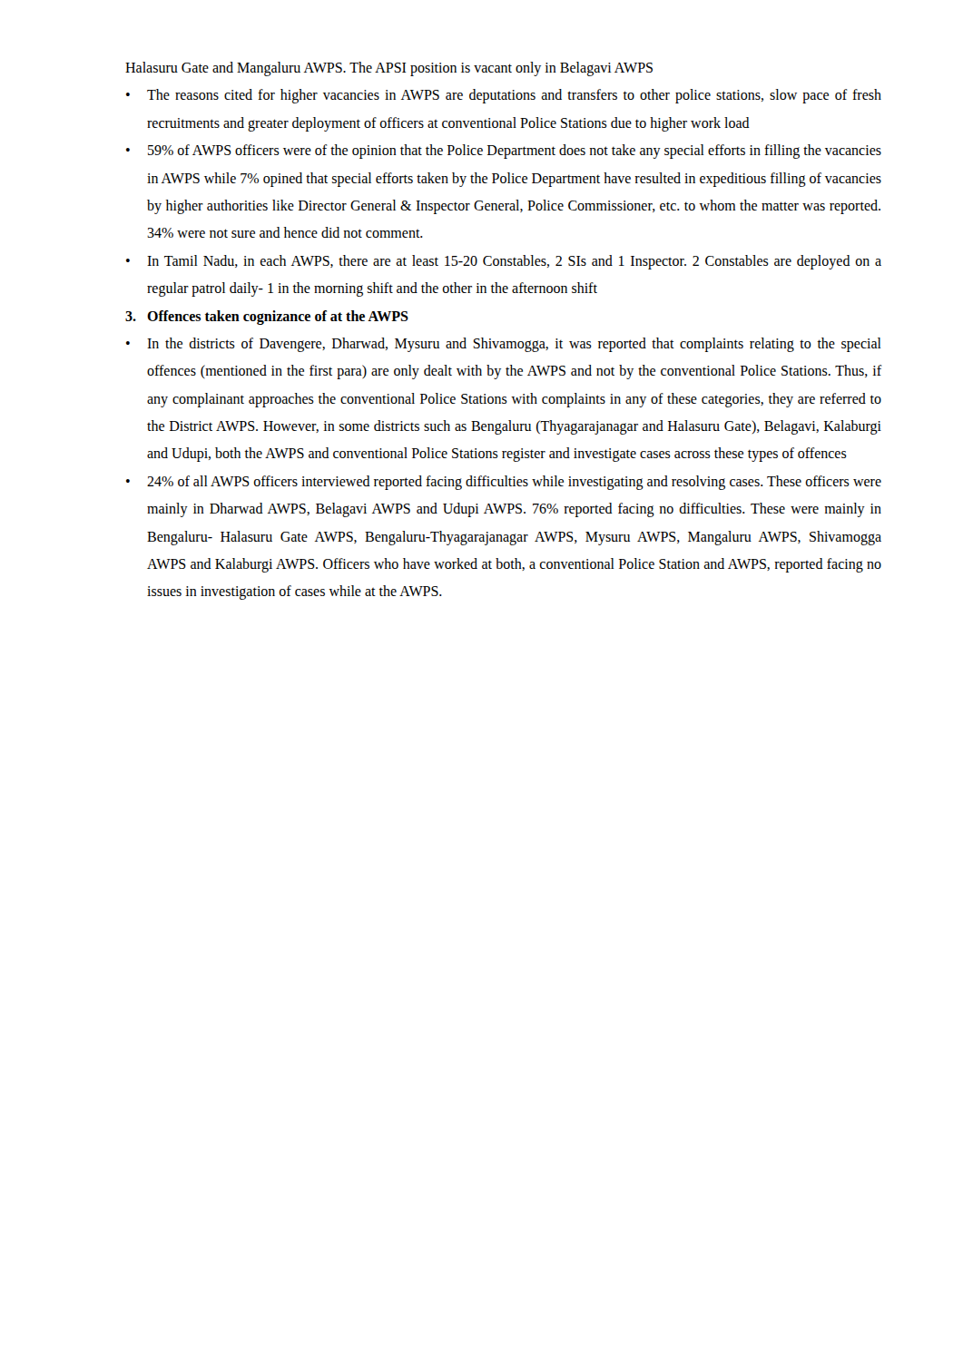Halasuru Gate and Mangaluru AWPS. The APSI position is vacant only in Belagavi AWPS
The reasons cited for higher vacancies in AWPS are deputations and transfers to other police stations, slow pace of fresh recruitments and greater deployment of officers at conventional Police Stations due to higher work load
59% of AWPS officers were of the opinion that the Police Department does not take any special efforts in filling the vacancies in AWPS while 7% opined that special efforts taken by the Police Department have resulted in expeditious filling of vacancies by higher authorities like Director General & Inspector General, Police Commissioner, etc. to whom the matter was reported. 34% were not sure and hence did not comment.
In Tamil Nadu, in each AWPS, there are at least 15-20 Constables, 2 SIs and 1 Inspector. 2 Constables are deployed on a regular patrol daily- 1 in the morning shift and the other in the afternoon shift
Offences taken cognizance of at the AWPS
In the districts of Davengere, Dharwad, Mysuru and Shivamogga, it was reported that complaints relating to the special offences (mentioned in the first para) are only dealt with by the AWPS and not by the conventional Police Stations. Thus, if any complainant approaches the conventional Police Stations with complaints in any of these categories, they are referred to the District AWPS. However, in some districts such as Bengaluru (Thyagarajanagar and Halasuru Gate), Belagavi, Kalaburgi and Udupi, both the AWPS and conventional Police Stations register and investigate cases across these types of offences
24% of all AWPS officers interviewed reported facing difficulties while investigating and resolving cases. These officers were mainly in Dharwad AWPS, Belagavi AWPS and Udupi AWPS. 76% reported facing no difficulties. These were mainly in Bengaluru- Halasuru Gate AWPS, Bengaluru-Thyagarajanagar AWPS, Mysuru AWPS, Mangaluru AWPS, Shivamogga AWPS and Kalaburgi AWPS. Officers who have worked at both, a conventional Police Station and AWPS, reported facing no issues in investigation of cases while at the AWPS.